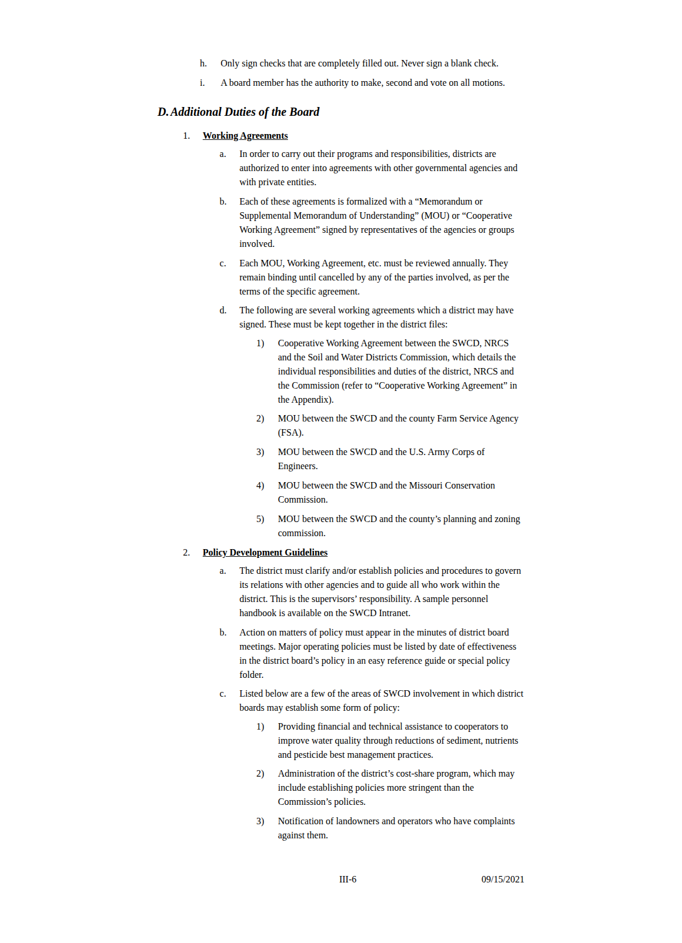h. Only sign checks that are completely filled out. Never sign a blank check.
i. A board member has the authority to make, second and vote on all motions.
D. Additional Duties of the Board
1. Working Agreements
a. In order to carry out their programs and responsibilities, districts are authorized to enter into agreements with other governmental agencies and with private entities.
b. Each of these agreements is formalized with a “Memorandum or Supplemental Memorandum of Understanding” (MOU) or “Cooperative Working Agreement” signed by representatives of the agencies or groups involved.
c. Each MOU, Working Agreement, etc. must be reviewed annually. They remain binding until cancelled by any of the parties involved, as per the terms of the specific agreement.
d. The following are several working agreements which a district may have signed. These must be kept together in the district files:
1) Cooperative Working Agreement between the SWCD, NRCS and the Soil and Water Districts Commission, which details the individual responsibilities and duties of the district, NRCS and the Commission (refer to “Cooperative Working Agreement” in the Appendix).
2) MOU between the SWCD and the county Farm Service Agency (FSA).
3) MOU between the SWCD and the U.S. Army Corps of Engineers.
4) MOU between the SWCD and the Missouri Conservation Commission.
5) MOU between the SWCD and the county’s planning and zoning commission.
2. Policy Development Guidelines
a. The district must clarify and/or establish policies and procedures to govern its relations with other agencies and to guide all who work within the district. This is the supervisors’ responsibility. A sample personnel handbook is available on the SWCD Intranet.
b. Action on matters of policy must appear in the minutes of district board meetings. Major operating policies must be listed by date of effectiveness in the district board’s policy in an easy reference guide or special policy folder.
c. Listed below are a few of the areas of SWCD involvement in which district boards may establish some form of policy:
1) Providing financial and technical assistance to cooperators to improve water quality through reductions of sediment, nutrients and pesticide best management practices.
2) Administration of the district’s cost-share program, which may include establishing policies more stringent than the Commission’s policies.
3) Notification of landowners and operators who have complaints against them.
III-6
09/15/2021